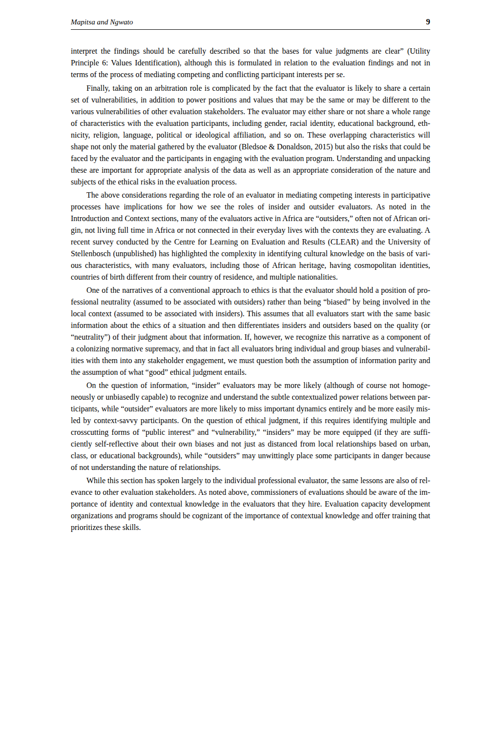Mapitsa and Ngwato 9
interpret the findings should be carefully described so that the bases for value judgments are clear” (Utility Principle 6: Values Identification), although this is formulated in relation to the evaluation findings and not in terms of the process of mediating competing and conflicting participant interests per se.
Finally, taking on an arbitration role is complicated by the fact that the evaluator is likely to share a certain set of vulnerabilities, in addition to power positions and values that may be the same or may be different to the various vulnerabilities of other evaluation stakeholders. The evaluator may either share or not share a whole range of characteristics with the evaluation participants, including gender, racial identity, educational background, ethnicity, religion, language, political or ideological affiliation, and so on. These overlapping characteristics will shape not only the material gathered by the evaluator (Bledsoe & Donaldson, 2015) but also the risks that could be faced by the evaluator and the participants in engaging with the evaluation program. Understanding and unpacking these are important for appropriate analysis of the data as well as an appropriate consideration of the nature and subjects of the ethical risks in the evaluation process.
The above considerations regarding the role of an evaluator in mediating competing interests in participative processes have implications for how we see the roles of insider and outsider evaluators. As noted in the Introduction and Context sections, many of the evaluators active in Africa are “outsiders,” often not of African origin, not living full time in Africa or not connected in their everyday lives with the contexts they are evaluating. A recent survey conducted by the Centre for Learning on Evaluation and Results (CLEAR) and the University of Stellenbosch (unpublished) has highlighted the complexity in identifying cultural knowledge on the basis of various characteristics, with many evaluators, including those of African heritage, having cosmopolitan identities, countries of birth different from their country of residence, and multiple nationalities.
One of the narratives of a conventional approach to ethics is that the evaluator should hold a position of professional neutrality (assumed to be associated with outsiders) rather than being “biased” by being involved in the local context (assumed to be associated with insiders). This assumes that all evaluators start with the same basic information about the ethics of a situation and then differentiates insiders and outsiders based on the quality (or “neutrality”) of their judgment about that information. If, however, we recognize this narrative as a component of a colonizing normative supremacy, and that in fact all evaluators bring individual and group biases and vulnerabilities with them into any stakeholder engagement, we must question both the assumption of information parity and the assumption of what “good” ethical judgment entails.
On the question of information, “insider” evaluators may be more likely (although of course not homogeneously or unbiasedly capable) to recognize and understand the subtle contextualized power relations between participants, while “outsider” evaluators are more likely to miss important dynamics entirely and be more easily misled by context-savvy participants. On the question of ethical judgment, if this requires identifying multiple and crosscutting forms of “public interest” and “vulnerability,” “insiders” may be more equipped (if they are sufficiently self-reflective about their own biases and not just as distanced from local relationships based on urban, class, or educational backgrounds), while “outsiders” may unwittingly place some participants in danger because of not understanding the nature of relationships.
While this section has spoken largely to the individual professional evaluator, the same lessons are also of relevance to other evaluation stakeholders. As noted above, commissioners of evaluations should be aware of the importance of identity and contextual knowledge in the evaluators that they hire. Evaluation capacity development organizations and programs should be cognizant of the importance of contextual knowledge and offer training that prioritizes these skills.